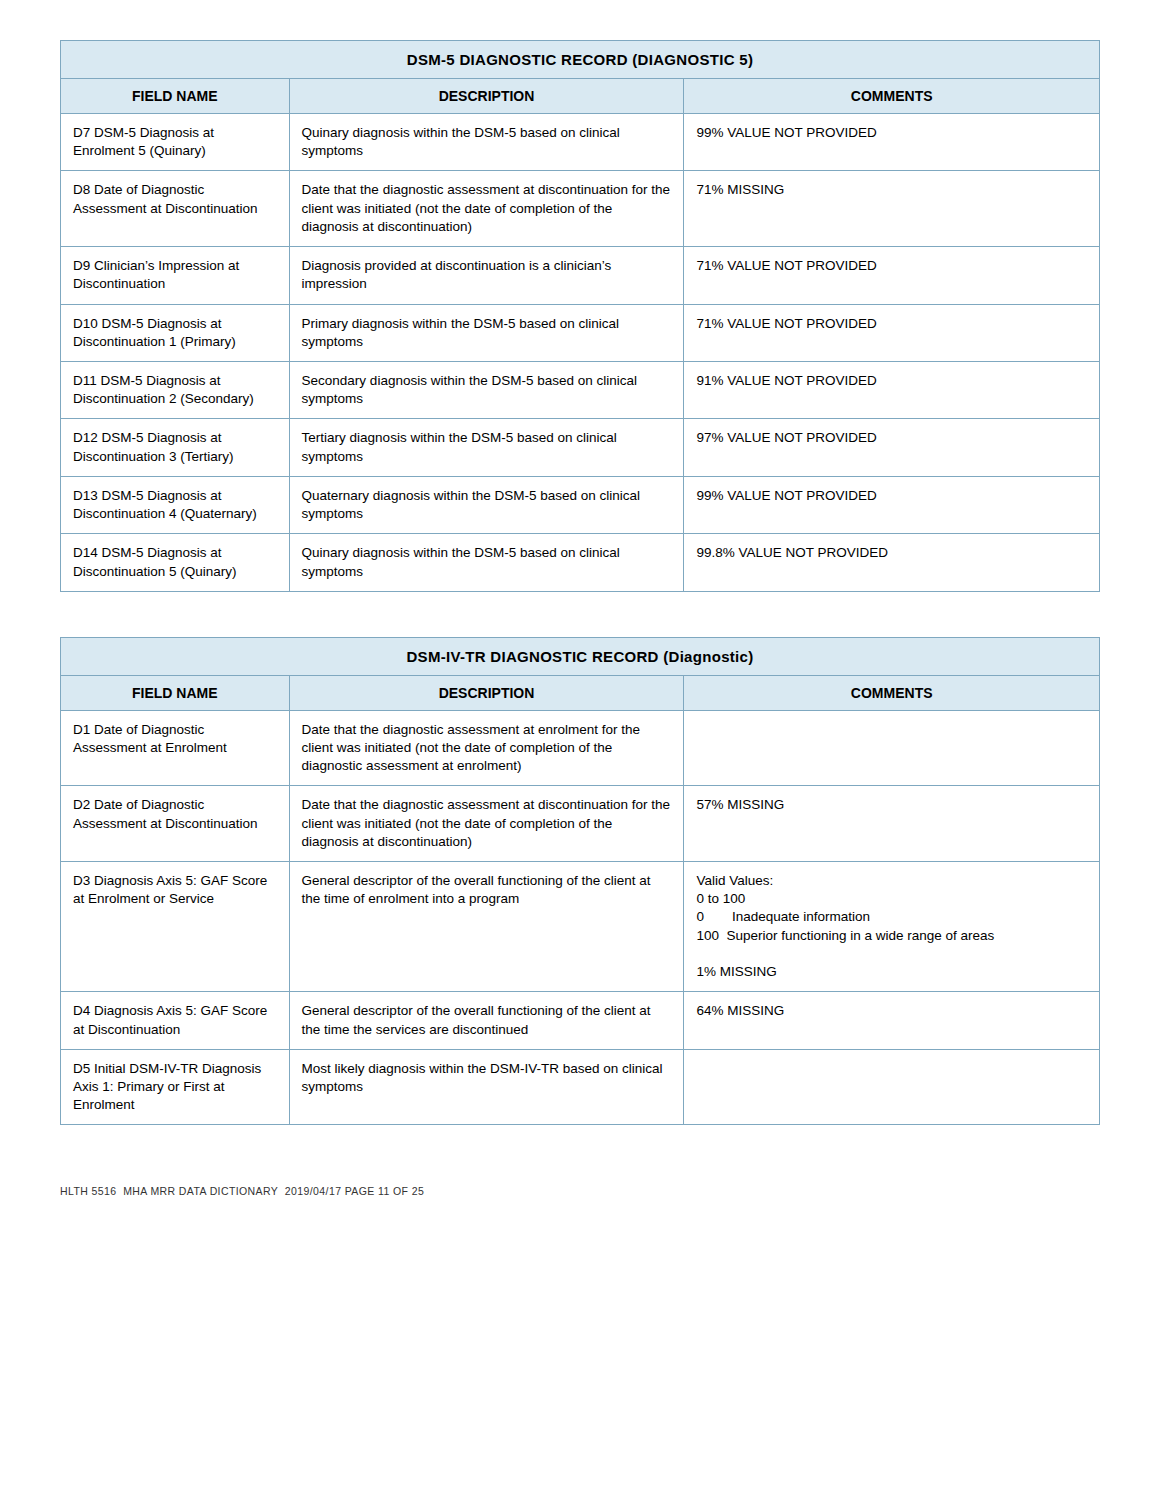DSM-5 DIAGNOSTIC RECORD (DIAGNOSTIC 5)
| FIELD NAME | DESCRIPTION | COMMENTS |
| --- | --- | --- |
| D7 DSM-5 Diagnosis at Enrolment 5 (Quinary) | Quinary diagnosis within the DSM-5 based on clinical symptoms | 99% VALUE NOT PROVIDED |
| D8 Date of Diagnostic Assessment at Discontinuation | Date that the diagnostic assessment at discontinuation for the client was initiated (not the date of completion of the diagnosis at discontinuation) | 71% MISSING |
| D9 Clinician’s Impression at Discontinuation | Diagnosis provided at discontinuation is a clinician’s impression | 71% VALUE NOT PROVIDED |
| D10 DSM-5 Diagnosis at Discontinuation 1 (Primary) | Primary diagnosis within the DSM-5 based on clinical symptoms | 71% VALUE NOT PROVIDED |
| D11 DSM-5 Diagnosis at Discontinuation 2 (Secondary) | Secondary diagnosis within the DSM-5 based on clinical symptoms | 91% VALUE NOT PROVIDED |
| D12 DSM-5 Diagnosis at Discontinuation 3 (Tertiary) | Tertiary diagnosis within the DSM-5 based on clinical symptoms | 97% VALUE NOT PROVIDED |
| D13 DSM-5 Diagnosis at Discontinuation 4 (Quaternary) | Quaternary diagnosis within the DSM-5 based on clinical symptoms | 99% VALUE NOT PROVIDED |
| D14 DSM-5 Diagnosis at Discontinuation 5 (Quinary) | Quinary diagnosis within the DSM-5 based on clinical symptoms | 99.8% VALUE NOT PROVIDED |
DSM-IV-TR DIAGNOSTIC RECORD (Diagnostic)
| FIELD NAME | DESCRIPTION | COMMENTS |
| --- | --- | --- |
| D1 Date of Diagnostic Assessment at Enrolment | Date that the diagnostic assessment at enrolment for the client was initiated (not the date of completion of the diagnostic assessment at enrolment) | |
| D2 Date of Diagnostic Assessment at Discontinuation | Date that the diagnostic assessment at discontinuation for the client was initiated (not the date of completion of the diagnosis at discontinuation) | 57% MISSING |
| D3 Diagnosis Axis 5: GAF Score at Enrolment or Service | General descriptor of the overall functioning of the client at the time of enrolment into a program | Valid Values: 0 to 100 0 Inadequate information 100 Superior functioning in a wide range of areas 1% MISSING |
| D4 Diagnosis Axis 5: GAF Score at Discontinuation | General descriptor of the overall functioning of the client at the time the services are discontinued | 64% MISSING |
| D5 Initial DSM-IV-TR Diagnosis Axis 1: Primary or First at Enrolment | Most likely diagnosis within the DSM-IV-TR based on clinical symptoms | |
HLTH 5516 MHA MRR DATA DICTIONARY 2019/04/17 PAGE 11 OF 25